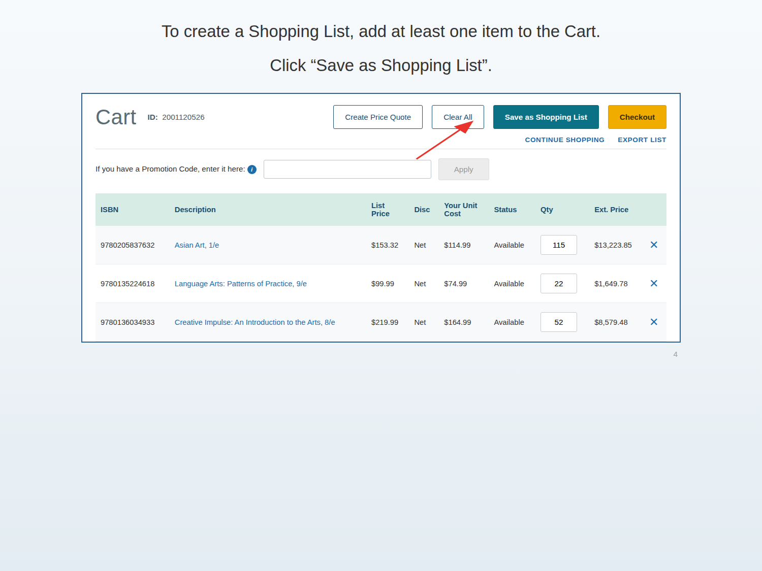To create a Shopping List, add at least one item to the Cart.
Click “Save as Shopping List”.
Cart
ID: 2001120526
Create Price Quote Clear All Save as Shopping List Checkout
CONTINUE SHOPPING EXPORT LIST
If you have a Promotion Code, enter it here:i Apply
| ISBN | Description | List Price | Disc | Your Unit Cost | Status | Qty | Ext. Price | |
| --- | --- | --- | --- | --- | --- | --- | --- | --- |
| 9780205837632 | Asian Art, 1/e | $153.32 | Net | $114.99 | Available | | $13,223.85 | ✕ |
| 9780135224618 | Language Arts: Patterns of Practice, 9/e | $99.99 | Net | $74.99 | Available | | $1,649.78 | ✕ |
| 9780136034933 | Creative Impulse: An Introduction to the Arts, 8/e | $219.99 | Net | $164.99 | Available | | $8,579.48 | ✕ |
4